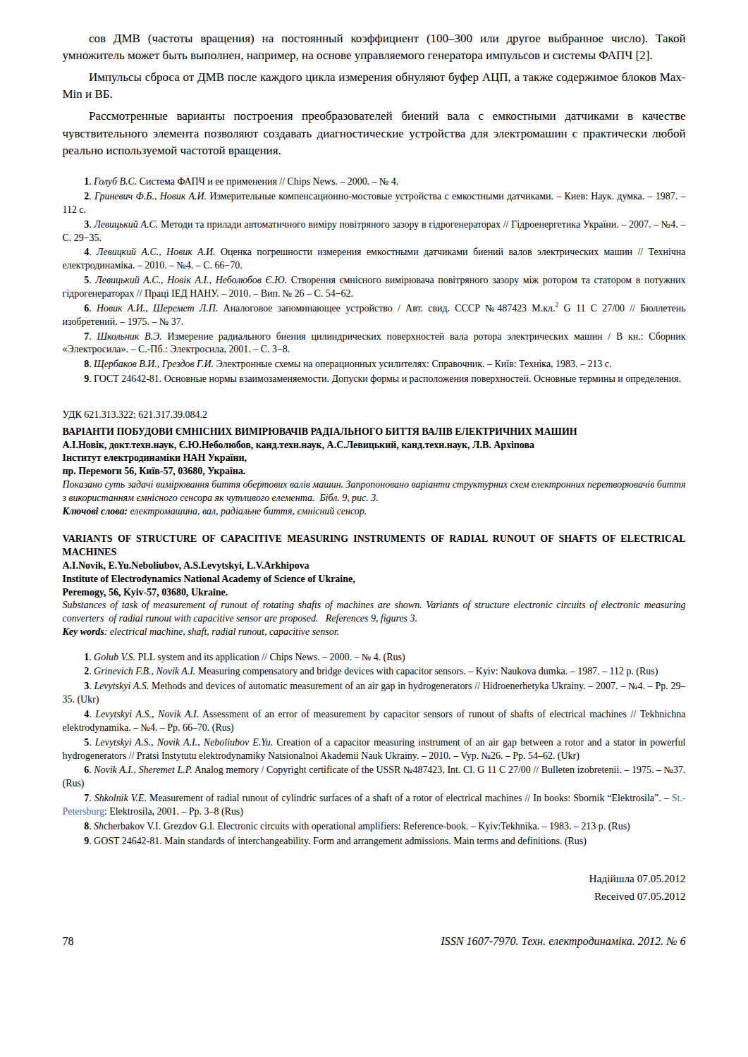сов ДМВ (частоты вращения) на постоянный коэффициент (100–300 или другое выбранное число). Такой умножитель может быть выполнен, например, на основе управляемого генератора импульсов и системы ФАПЧ [2].
Импульсы сброса от ДМВ после каждого цикла измерения обнуляют буфер АЦП, а также содержимое блоков Max-Min и ВБ.
Рассмотренные варианты построения преобразователей биений вала с емкостными датчиками в качестве чувствительного элемента позволяют создавать диагностические устройства для электромашин с практически любой реально используемой частотой вращения.
1. Голуб В.С. Система ФАПЧ и ее применения // Chips News. – 2000. – № 4.
2. Гриневич Ф.Б., Новик А.И. Измерительные компенсационно-мостовые устройства с емкостными датчиками. – Киев: Наук. думка. – 1987. – 112 с.
3. Левицький А.С. Методи та прилади автоматичного виміру повітряного зазору в гідрогенераторах // Гідроенергетика України. – 2007. – №4. – С. 29−35.
4. Левицкий А.С., Новик А.И. Оценка погрешности измерения емкостными датчиками биений валов электрических машин // Технічна електродинаміка. – 2010. – №4. – С. 66−70.
5. Левицький А.С., Новік А.І., Неболюбов Є.Ю. Створення ємнісного вимірювача повітряного зазору між ротором та статором в потужних гідрогенераторах // Праці ІЕД НАНУ. – 2010. – Вип. № 26 – С. 54−62.
6. Новик А.И., Шеремет Л.П. Аналоговое запоминающее устройство / Авт. свид. СССР №487423 М.кл.2 G 11 C 27/00 // Бюллетень изобретений. – 1975. – № 37.
7. Школьник В.Э. Измерение радиального биения цилиндрических поверхностей вала ротора электрических машин / В кн.: Сборник «Электросила». – С.-Пб.: Электросила, 2001. – С. 3−8.
8. Щербаков В.И., Грездов Г.И. Электронные схемы на операционных усилителях: Справочник. – Київ: Техніка, 1983. – 213 с.
9. ГОСТ 24642-81. Основные нормы взаимозаменяемости. Допуски формы и расположения поверхностей. Основные термины и определения.
УДК 621.313.322; 621.317.39.084.2
ВАРІАНТИ ПОБУДОВИ ЄМНІСНИХ ВИМІРЮВАЧІВ РАДІАЛЬНОГО БИТТЯ ВАЛІВ ЕЛЕКТРИЧНИХ МАШИН
А.І.Новік, докт.техн.наук, Є.Ю.Неболюбов, канд.техн.наук, А.С.Левицький, канд.техн.наук, Л.В. Архіпова
Інститут електродинаміки НАН України,
пр. Перемоги 56, Київ-57, 03680, Україна.
Показано суть задачі вимірювання биття обертових валів машин. Запропоновано варіанти структурних схем електронних перетворювачів биття з використанням ємнісного сенсора як чутливого елемента. Бібл. 9, рис. 3.
Ключові слова: електромашина, вал, радіальне биття, ємнісний сенсор.
VARIANTS OF STRUCTURE OF CAPACITIVE MEASURING INSTRUMENTS OF RADIAL RUNOUT OF SHAFTS OF ELECTRICAL MACHINES
A.I.Novik, E.Yu.Neboliubov, A.S.Levytskyi, L.V.Arkhipova
Institute of Electrodynamics National Academy of Science of Ukraine,
Peremogy, 56, Kyiv-57, 03680, Ukraine.
Substances of task of measurement of runout of rotating shafts of machines are shown. Variants of structure electronic circuits of electronic measuring converters of radial runout with capacitive sensor are proposed. References 9, figures 3.
Key words: electrical machine, shaft, radial runout, capacitive sensor.
1. Golub V.S. PLL system and its application // Chips News. – 2000. – № 4. (Rus)
2. Grinevich F.B., Novik A.I. Measuring compensatory and bridge devices with capacitor sensors. – Kyiv: Naukova dumka. – 1987. – 112 p. (Rus)
3. Levytskyi A.S. Methods and devices of automatic measurement of an air gap in hydrogenerators // Hidroenerhetyka Ukrainy. – 2007. – №4. – Pp. 29–35. (Ukr)
4. Levytskyi A.S., Novik A.I. Assessment of an error of measurement by capacitor sensors of runout of shafts of electrical machines // Tekhnichna elektrodynamika. – №4. – Pp. 66–70. (Rus)
5. Levytskyi A.S., Novik A.I., Neboliubov E.Yu. Creation of a capacitor measuring instrument of an air gap between a rotor and a stator in powerful hydrogenerators // Pratsi Instytutu elektrodynamiky Natsionalnoi Akademii Nauk Ukrainy. – 2010. – Vyp. №26. – Pp. 54–62. (Ukr)
6. Novik A.I., Sheremet L.P. Analog memory / Copyright certificate of the USSR №487423, Int. Cl. G 11 C 27/00 // Bulleten izobretenii. – 1975. – №37. (Rus)
7. Shkolnik V.E. Measurement of radial runout of cylindric surfaces of a shaft of a rotor of electrical machines // In books: Sbornik “Elektrosila”. – St.-Petersburg: Elektrosila, 2001. – Pp. 3–8 (Rus)
8. Shcherbakov V.I. Grezdov G.I. Electronic circuits with operational amplifiers: Reference-book. – Kyiv:Tekhnika. – 1983. – 213 p. (Rus)
9. GOST 24642-81. Main standards of interchangeability. Form and arrangement admissions. Main terms and definitions. (Rus)
Надійшла 07.05.2012
Received 07.05.2012
78 ISSN 1607-7970. Техн. електродинаміка. 2012. № 6